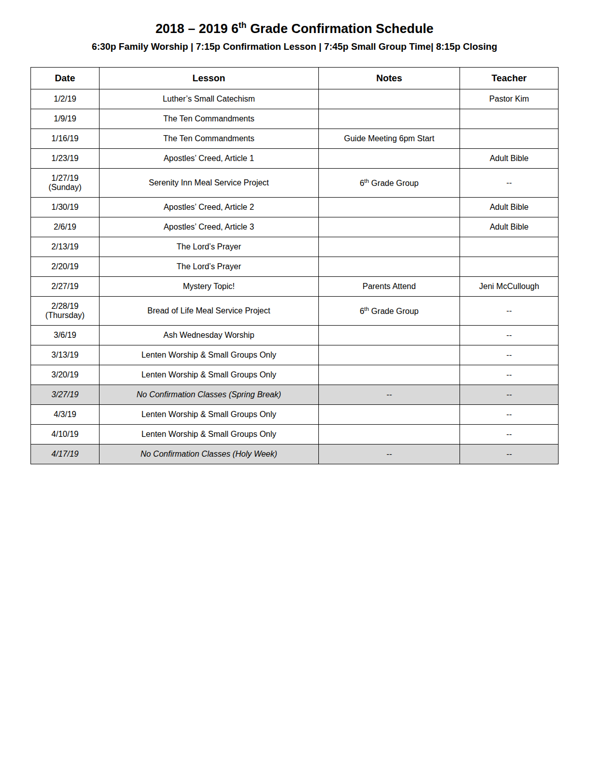2018 – 2019 6th Grade Confirmation Schedule
6:30p Family Worship | 7:15p Confirmation Lesson | 7:45p Small Group Time| 8:15p Closing
| Date | Lesson | Notes | Teacher |
| --- | --- | --- | --- |
| 1/2/19 | Luther’s Small Catechism | | Pastor Kim |
| 1/9/19 | The Ten Commandments | | |
| 1/16/19 | The Ten Commandments | Guide Meeting 6pm Start | |
| 1/23/19 | Apostles’ Creed, Article 1 | | Adult Bible |
| 1/27/19 (Sunday) | Serenity Inn Meal Service Project | 6 th Grade Group | -- |
| 1/30/19 | Apostles’ Creed, Article 2 | | Adult Bible |
| 2/6/19 | Apostles’ Creed, Article 3 | | Adult Bible |
| 2/13/19 | The Lord’s Prayer | | |
| 2/20/19 | The Lord’s Prayer | | |
| 2/27/19 | Mystery Topic! | Parents Attend | Jeni McCullough |
| 2/28/19 (Thursday) | Bread of Life Meal Service Project | 6 th Grade Group | -- |
| 3/6/19 | Ash Wednesday Worship | | -- |
| 3/13/19 | Lenten Worship & Small Groups Only | | -- |
| 3/20/19 | Lenten Worship & Small Groups Only | | -- |
| 3/27/19 | No Confirmation Classes (Spring Break) | -- | -- |
| 4/3/19 | Lenten Worship & Small Groups Only | | -- |
| 4/10/19 | Lenten Worship & Small Groups Only | | -- |
| 4/17/19 | No Confirmation Classes (Holy Week) | -- | -- |